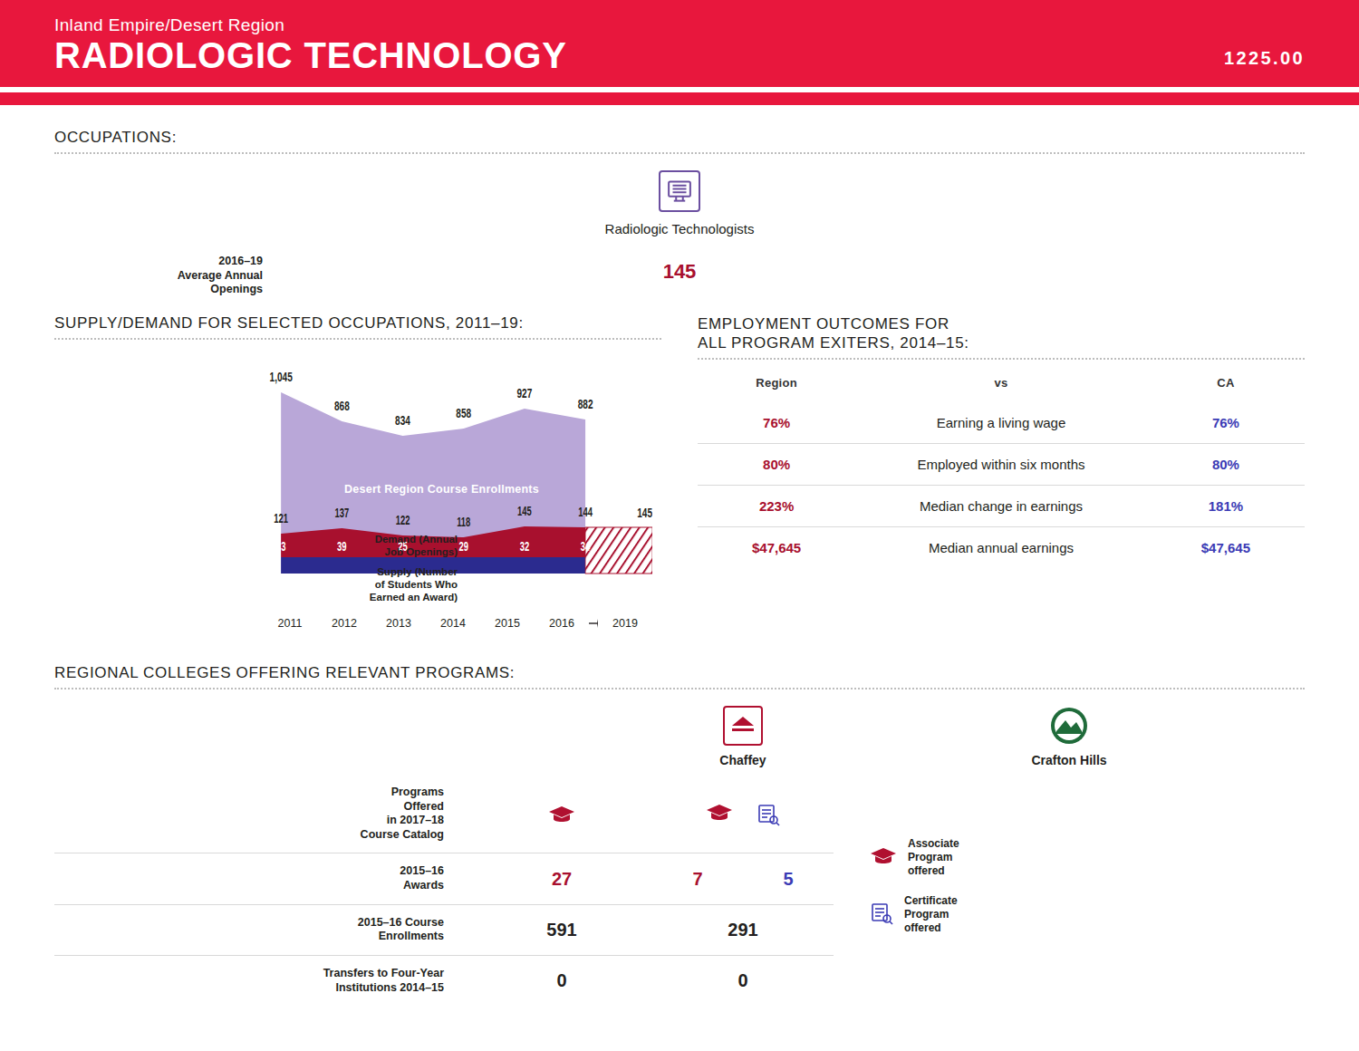Inland Empire/Desert Region
Radiologic Technology
1225.00
Occupations:
Radiologic Technologists
2016–19
Average Annual
Openings
145
Supply/Demand for Selected Occupations, 2011–19:
1,045 868 834 858 927 882 121 137 122 118 145 144 33 39 25 29 32 34 145
Desert Region Course Enrollments
Demand (Annual
Job Openings)
Supply (Number
of Students Who
Earned an Award)
2011 2012 2013 2014 2015 2016 2019
Employment Outcomes for
All Program Exiters, 2014–15:
| Region | vs | CA |
| --- | --- | --- |
| 76% | Earning a living wage | 76% |
| 80% | Employed within six months | 80% |
| 223% | Median change in earnings | 181% |
| $47,645 | Median annual earnings | $47,645 |
Regional Colleges Offering Relevant Programs:
Chaffey
Crafton Hills
| Programs Offered in 2017–18 Course Catalog | | | Associate Program offered Certificate Program offered |
| 2015–16 Awards | 27 | 7 5 |
| 2015–16 Course Enrollments | 591 | 291 |
| Transfers to Four-Year Institutions 2014–15 | 0 | 0 |